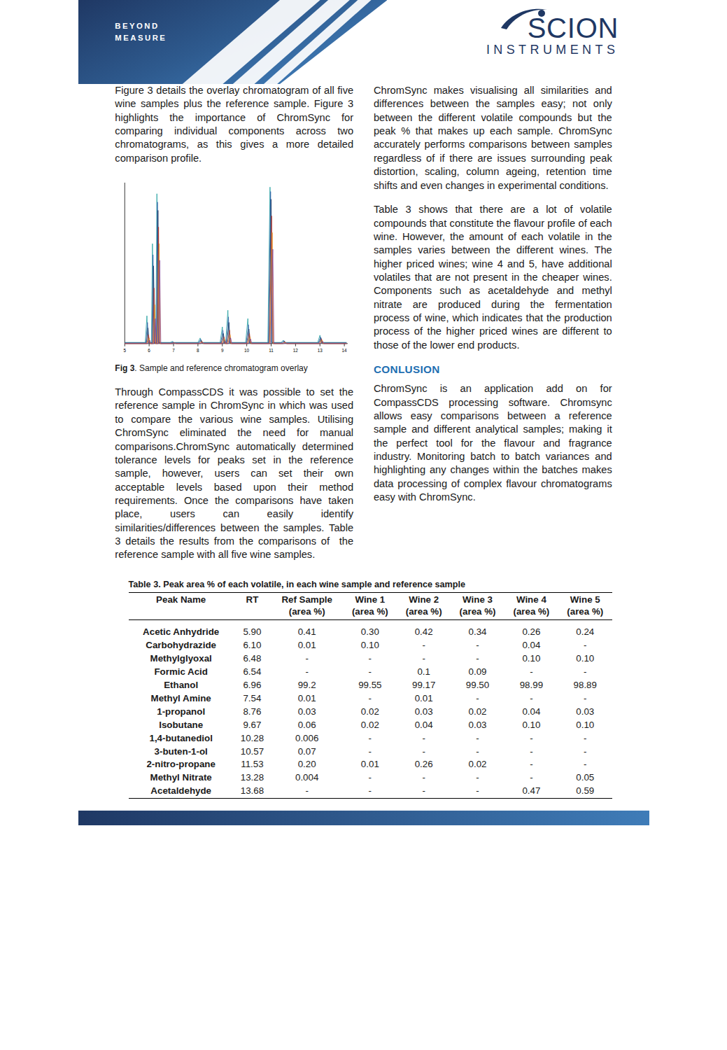BEYOND
MEASURE
SCION
INSTRUMENTS
Figure 3 details the overlay chromatogram of all five wine samples plus the reference sample. Figure 3 highlights the importance of ChromSync for comparing individual components across two chromatograms, as this gives a more detailed comparison profile.
5 6 7 8 9 10 11 12 13 14
Fig 3. Sample and reference chromatogram overlay
Through CompassCDS it was possible to set the reference sample in ChromSync in which was used to compare the various wine samples. Utilising ChromSync eliminated the need for manual comparisons.ChromSync automatically determined tolerance levels for peaks set in the reference sample, however, users can set their own acceptable levels based upon their method requirements. Once the comparisons have taken place, users can easily identify similarities/differences between the samples. Table 3 details the results from the comparisons of the reference sample with all five wine samples.
ChromSync makes visualising all similarities and differences between the samples easy; not only between the different volatile compounds but the peak % that makes up each sample. ChromSync accurately performs comparisons between samples regardless of if there are issues surrounding peak distortion, scaling, column ageing, retention time shifts and even changes in experimental conditions.
Table 3 shows that there are a lot of volatile compounds that constitute the flavour profile of each wine. However, the amount of each volatile in the samples varies between the different wines. The higher priced wines; wine 4 and 5, have additional volatiles that are not present in the cheaper wines. Components such as acetaldehyde and methyl nitrate are produced during the fermentation process of wine, which indicates that the production process of the higher priced wines are different to those of the lower end products.
CONLUSION
ChromSync is an application add on for CompassCDS processing software. Chromsync allows easy comparisons between a reference sample and different analytical samples; making it the perfect tool for the flavour and fragrance industry. Monitoring batch to batch variances and highlighting any changes within the batches makes data processing of complex flavour chromatograms easy with ChromSync.
Table 3. Peak area % of each volatile, in each wine sample and reference sample
| Peak Name | RT | Ref Sample | Wine 1 | Wine 2 | Wine 3 | Wine 4 | Wine 5 |
| --- | --- | --- | --- | --- | --- | --- | --- |
| | | (area %) | (area %) | (area %) | (area %) | (area %) | (area %) |
| Acetic Anhydride | 5.90 | 0.41 | 0.30 | 0.42 | 0.34 | 0.26 | 0.24 |
| Carbohydrazide | 6.10 | 0.01 | 0.10 | - | - | 0.04 | - |
| Methylglyoxal | 6.48 | - | - | - | - | 0.10 | 0.10 |
| Formic Acid | 6.54 | - | - | 0.1 | 0.09 | - | - |
| Ethanol | 6.96 | 99.2 | 99.55 | 99.17 | 99.50 | 98.99 | 98.89 |
| Methyl Amine | 7.54 | 0.01 | - | 0.01 | - | - | - |
| 1-propanol | 8.76 | 0.03 | 0.02 | 0.03 | 0.02 | 0.04 | 0.03 |
| Isobutane | 9.67 | 0.06 | 0.02 | 0.04 | 0.03 | 0.10 | 0.10 |
| 1,4-butanediol | 10.28 | 0.006 | - | - | - | - | - |
| 3-buten-1-ol | 10.57 | 0.07 | - | - | - | - | - |
| 2-nitro-propane | 11.53 | 0.20 | 0.01 | 0.26 | 0.02 | - | - |
| Methyl Nitrate | 13.28 | 0.004 | - | - | - | - | 0.05 |
| Acetaldehyde | 13.68 | - | - | - | - | 0.47 | 0.59 |